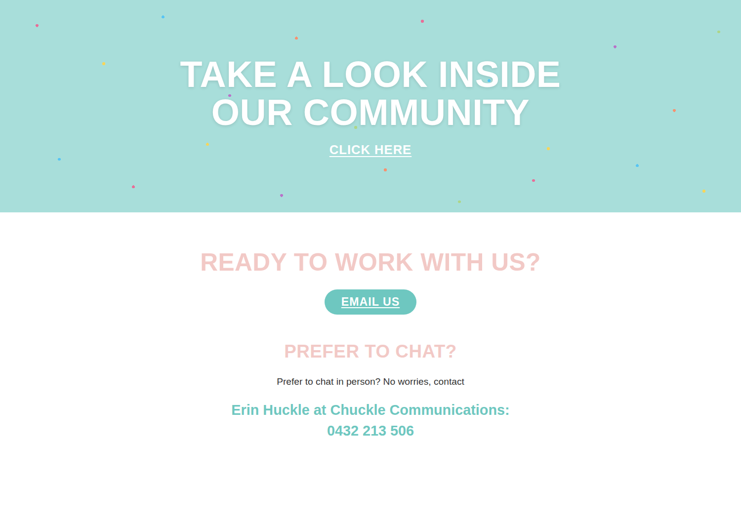Take a look inside our community
Click here
Ready to work with us?
Email us
Prefer to chat?
Prefer to chat in person? No worries, contact
Erin Huckle at Chuckle Communications:
0432 213 506